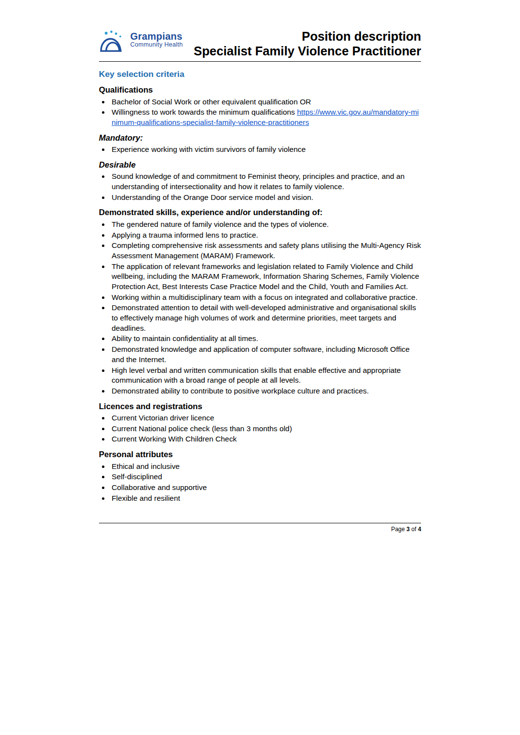Grampians
Community Health
Position description
Specialist Family Violence Practitioner
Key selection criteria
Qualifications
Bachelor of Social Work or other equivalent qualification OR
Willingness to work towards the minimum qualifications https://www.vic.gov.au/mandatory-minimum-qualifications-specialist-family-violence-practitioners
Mandatory:
Experience working with victim survivors of family violence
Desirable
Sound knowledge of and commitment to Feminist theory, principles and practice, and an understanding of intersectionality and how it relates to family violence.
Understanding of the Orange Door service model and vision.
Demonstrated skills, experience and/or understanding of:
The gendered nature of family violence and the types of violence.
Applying a trauma informed lens to practice.
Completing comprehensive risk assessments and safety plans utilising the Multi-Agency Risk Assessment Management (MARAM) Framework.
The application of relevant frameworks and legislation related to Family Violence and Child wellbeing, including the MARAM Framework, Information Sharing Schemes, Family Violence Protection Act, Best Interests Case Practice Model and the Child, Youth and Families Act.
Working within a multidisciplinary team with a focus on integrated and collaborative practice.
Demonstrated attention to detail with well-developed administrative and organisational skills to effectively manage high volumes of work and determine priorities, meet targets and deadlines.
Ability to maintain confidentiality at all times.
Demonstrated knowledge and application of computer software, including Microsoft Office and the Internet.
High level verbal and written communication skills that enable effective and appropriate communication with a broad range of people at all levels.
Demonstrated ability to contribute to positive workplace culture and practices.
Licences and registrations
Current Victorian driver licence
Current National police check (less than 3 months old)
Current Working With Children Check
Personal attributes
Ethical and inclusive
Self-disciplined
Collaborative and supportive
Flexible and resilient
Page 3 of 4